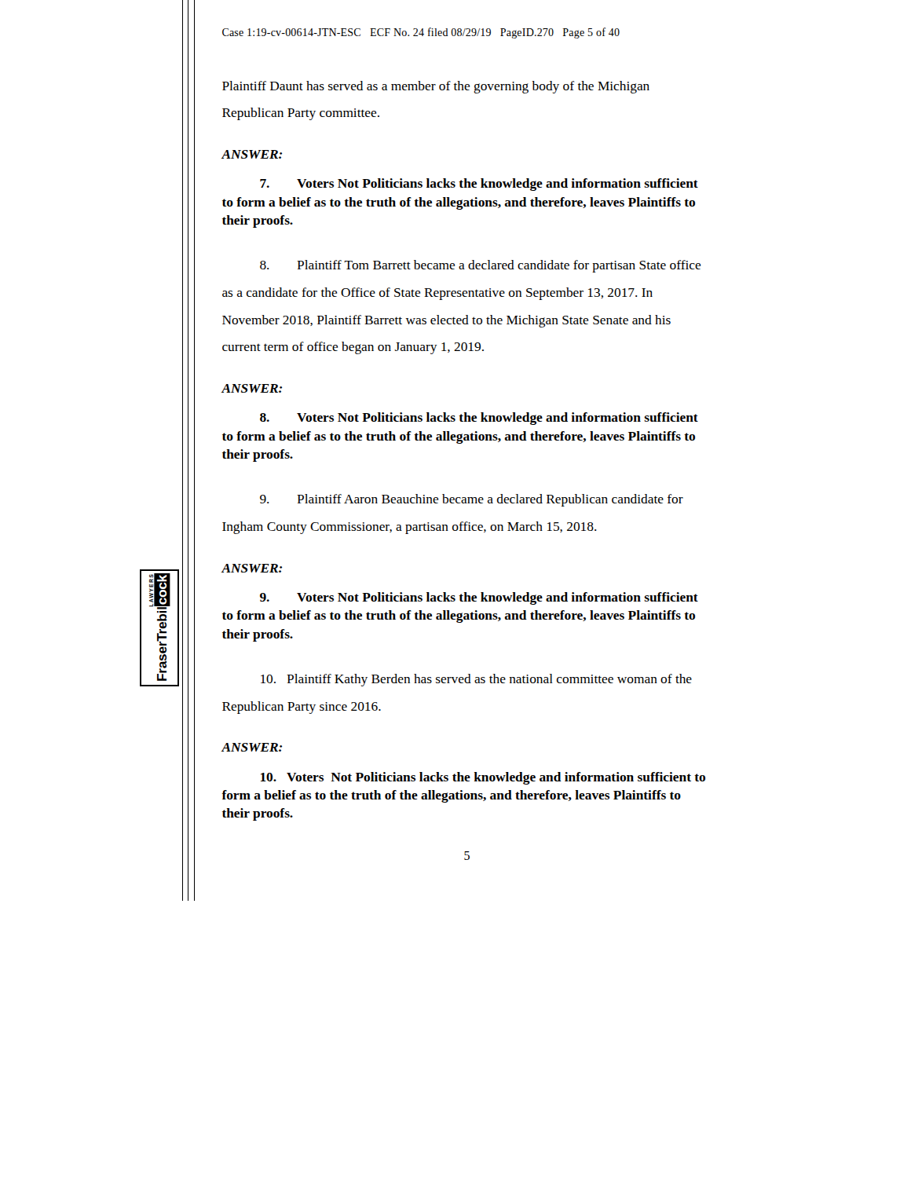Case 1:19-cv-00614-JTN-ESC ECF No. 24 filed 08/29/19 PageID.270 Page 5 of 40
Plaintiff Daunt has served as a member of the governing body of the Michigan Republican Party committee.
ANSWER:
7. Voters Not Politicians lacks the knowledge and information sufficient to form a belief as to the truth of the allegations, and therefore, leaves Plaintiffs to their proofs.
8. Plaintiff Tom Barrett became a declared candidate for partisan State office as a candidate for the Office of State Representative on September 13, 2017. In November 2018, Plaintiff Barrett was elected to the Michigan State Senate and his current term of office began on January 1, 2019.
ANSWER:
8. Voters Not Politicians lacks the knowledge and information sufficient to form a belief as to the truth of the allegations, and therefore, leaves Plaintiffs to their proofs.
9. Plaintiff Aaron Beauchine became a declared Republican candidate for Ingham County Commissioner, a partisan office, on March 15, 2018.
ANSWER:
9. Voters Not Politicians lacks the knowledge and information sufficient to form a belief as to the truth of the allegations, and therefore, leaves Plaintiffs to their proofs.
10. Plaintiff Kathy Berden has served as the national committee woman of the Republican Party since 2016.
ANSWER:
10. Voters Not Politicians lacks the knowledge and information sufficient to form a belief as to the truth of the allegations, and therefore, leaves Plaintiffs to their proofs.
5
LAWYERS Fraser Trebil cock